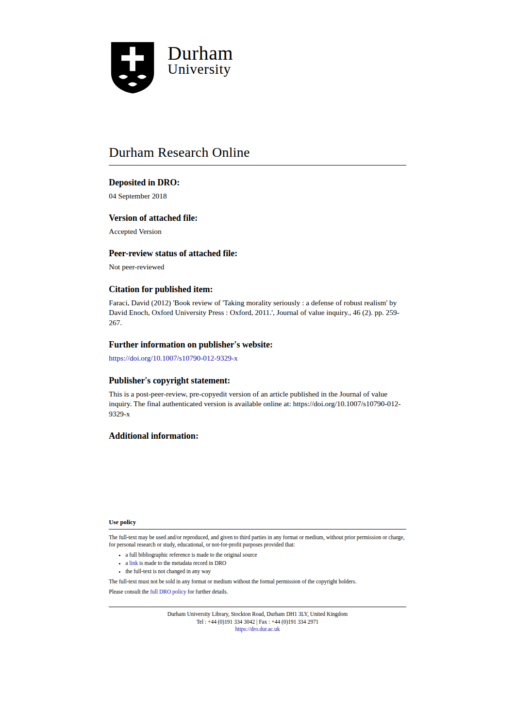Durham
University
Durham Research Online
Deposited in DRO:
04 September 2018
Version of attached file:
Accepted Version
Peer-review status of attached file:
Not peer-reviewed
Citation for published item:
Faraci, David (2012) 'Book review of 'Taking morality seriously : a defense of robust realism' by David Enoch, Oxford University Press : Oxford, 2011.', Journal of value inquiry., 46 (2). pp. 259-267.
Further information on publisher's website:
https://doi.org/10.1007/s10790-012-9329-x
Publisher's copyright statement:
This is a post-peer-review, pre-copyedit version of an article published in the Journal of value inquiry. The final authenticated version is available online at: https://doi.org/10.1007/s10790-012-9329-x
Additional information:
Use policy
The full-text may be used and/or reproduced, and given to third parties in any format or medium, without prior permission or charge, for personal research or study, educational, or not-for-profit purposes provided that:
a full bibliographic reference is made to the original source
a link is made to the metadata record in DRO
the full-text is not changed in any way
The full-text must not be sold in any format or medium without the formal permission of the copyright holders.
Please consult the full DRO policy for further details.
Durham University Library, Stockton Road, Durham DH1 3LY, United Kingdom
Tel : +44 (0)191 334 3042 | Fax : +44 (0)191 334 2971
https://dro.dur.ac.uk